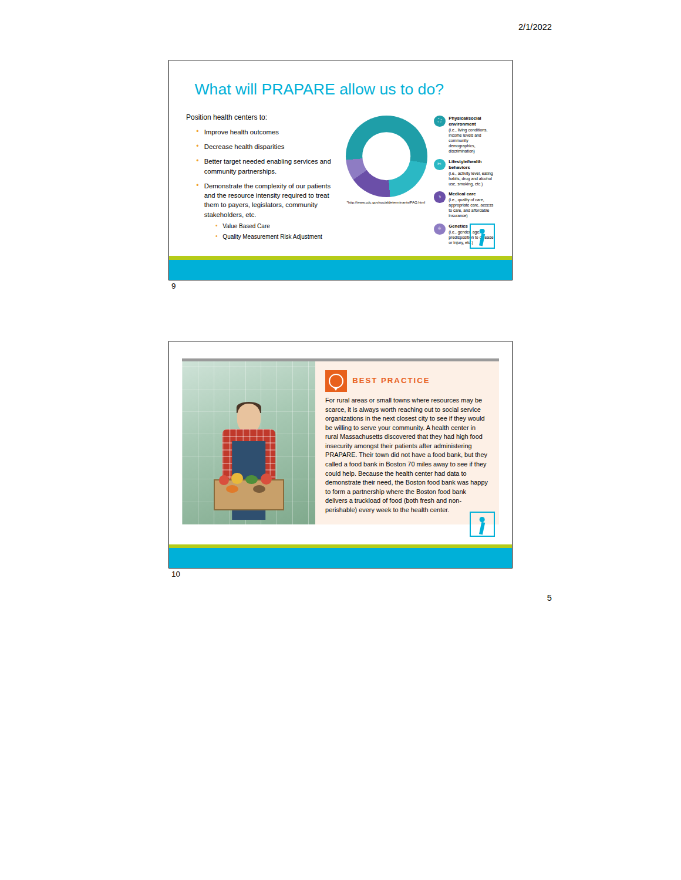2/1/2022
What will PRAPARE allow us to do?
Position health centers to:
Improve health outcomes
Decrease health disparities
Better target needed enabling services and community partnerships.
Demonstrate the complexity of our patients and the resource intensity required to treat them to payers, legislators, community stakeholders, etc.
Value Based Care
Quality Measurement Risk Adjustment
*http://www.cdc.gov/socialdeterminants/FAQ.html
⛶
Physical/social environment (i.e., living conditions, income levels and community demographics, discrimination)
✂
Lifestyle/health behaviors (i.e., activity level, eating habits, drug and alcohol use, smoking, etc.)
⚕
Medical care (i.e., quality of care, appropriate care, access to care, and affordable insurance)
⚛
Genetics (i.e., gender, age, predisposition to disease or injury, etc.)
9
BEST PRACTICE
For rural areas or small towns where resources may be scarce, it is always worth reaching out to social service organizations in the next closest city to see if they would be willing to serve your community. A health center in rural Massachusetts discovered that they had high food insecurity amongst their patients after administering PRAPARE. Their town did not have a food bank, but they called a food bank in Boston 70 miles away to see if they could help. Because the health center had data to demonstrate their need, the Boston food bank was happy to form a partnership where the Boston food bank delivers a truckload of food (both fresh and non-perishable) every week to the health center.
10
5